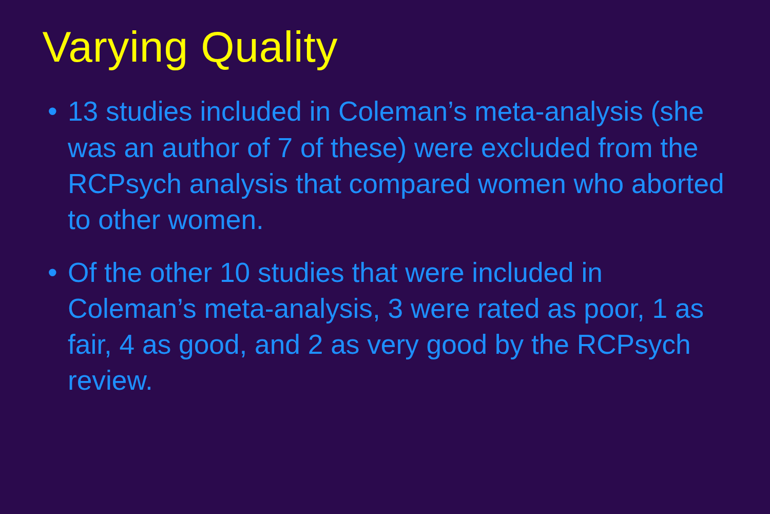Varying Quality
13 studies included in Coleman’s meta-analysis (she was an author of 7 of these) were excluded from the RCPsych analysis that compared women who aborted to other women.
Of the other 10 studies that were included in Coleman’s meta-analysis, 3 were rated as poor, 1 as fair, 4 as good, and 2 as very good by the RCPsych review.